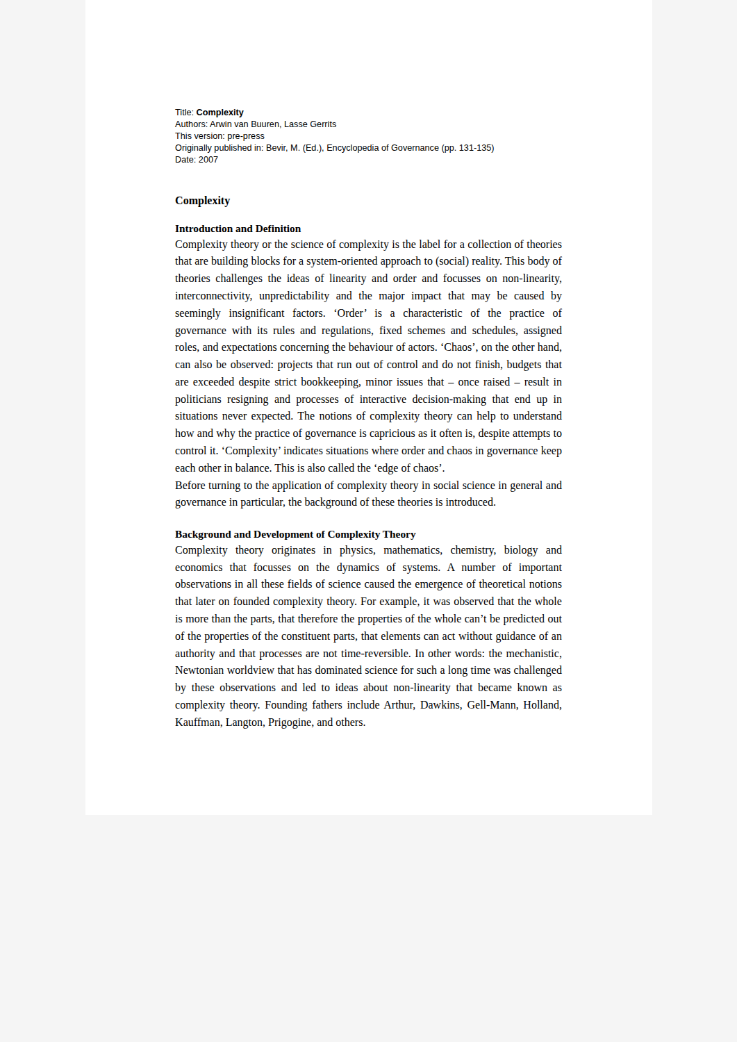Title: Complexity
Authors: Arwin van Buuren, Lasse Gerrits
This version: pre-press
Originally published in: Bevir, M. (Ed.), Encyclopedia of Governance (pp. 131-135)
Date: 2007
Complexity
Introduction and Definition
Complexity theory or the science of complexity is the label for a collection of theories that are building blocks for a system-oriented approach to (social) reality. This body of theories challenges the ideas of linearity and order and focusses on non-linearity, interconnectivity, unpredictability and the major impact that may be caused by seemingly insignificant factors. ‘Order’ is a characteristic of the practice of governance with its rules and regulations, fixed schemes and schedules, assigned roles, and expectations concerning the behaviour of actors. ‘Chaos’, on the other hand, can also be observed: projects that run out of control and do not finish, budgets that are exceeded despite strict bookkeeping, minor issues that – once raised – result in politicians resigning and processes of interactive decision-making that end up in situations never expected. The notions of complexity theory can help to understand how and why the practice of governance is capricious as it often is, despite attempts to control it. ‘Complexity’ indicates situations where order and chaos in governance keep each other in balance. This is also called the ‘edge of chaos’.
Before turning to the application of complexity theory in social science in general and governance in particular, the background of these theories is introduced.
Background and Development of Complexity Theory
Complexity theory originates in physics, mathematics, chemistry, biology and economics that focusses on the dynamics of systems. A number of important observations in all these fields of science caused the emergence of theoretical notions that later on founded complexity theory. For example, it was observed that the whole is more than the parts, that therefore the properties of the whole can’t be predicted out of the properties of the constituent parts, that elements can act without guidance of an authority and that processes are not time-reversible. In other words: the mechanistic, Newtonian worldview that has dominated science for such a long time was challenged by these observations and led to ideas about non-linearity that became known as complexity theory. Founding fathers include Arthur, Dawkins, Gell-Mann, Holland, Kauffman, Langton, Prigogine, and others.